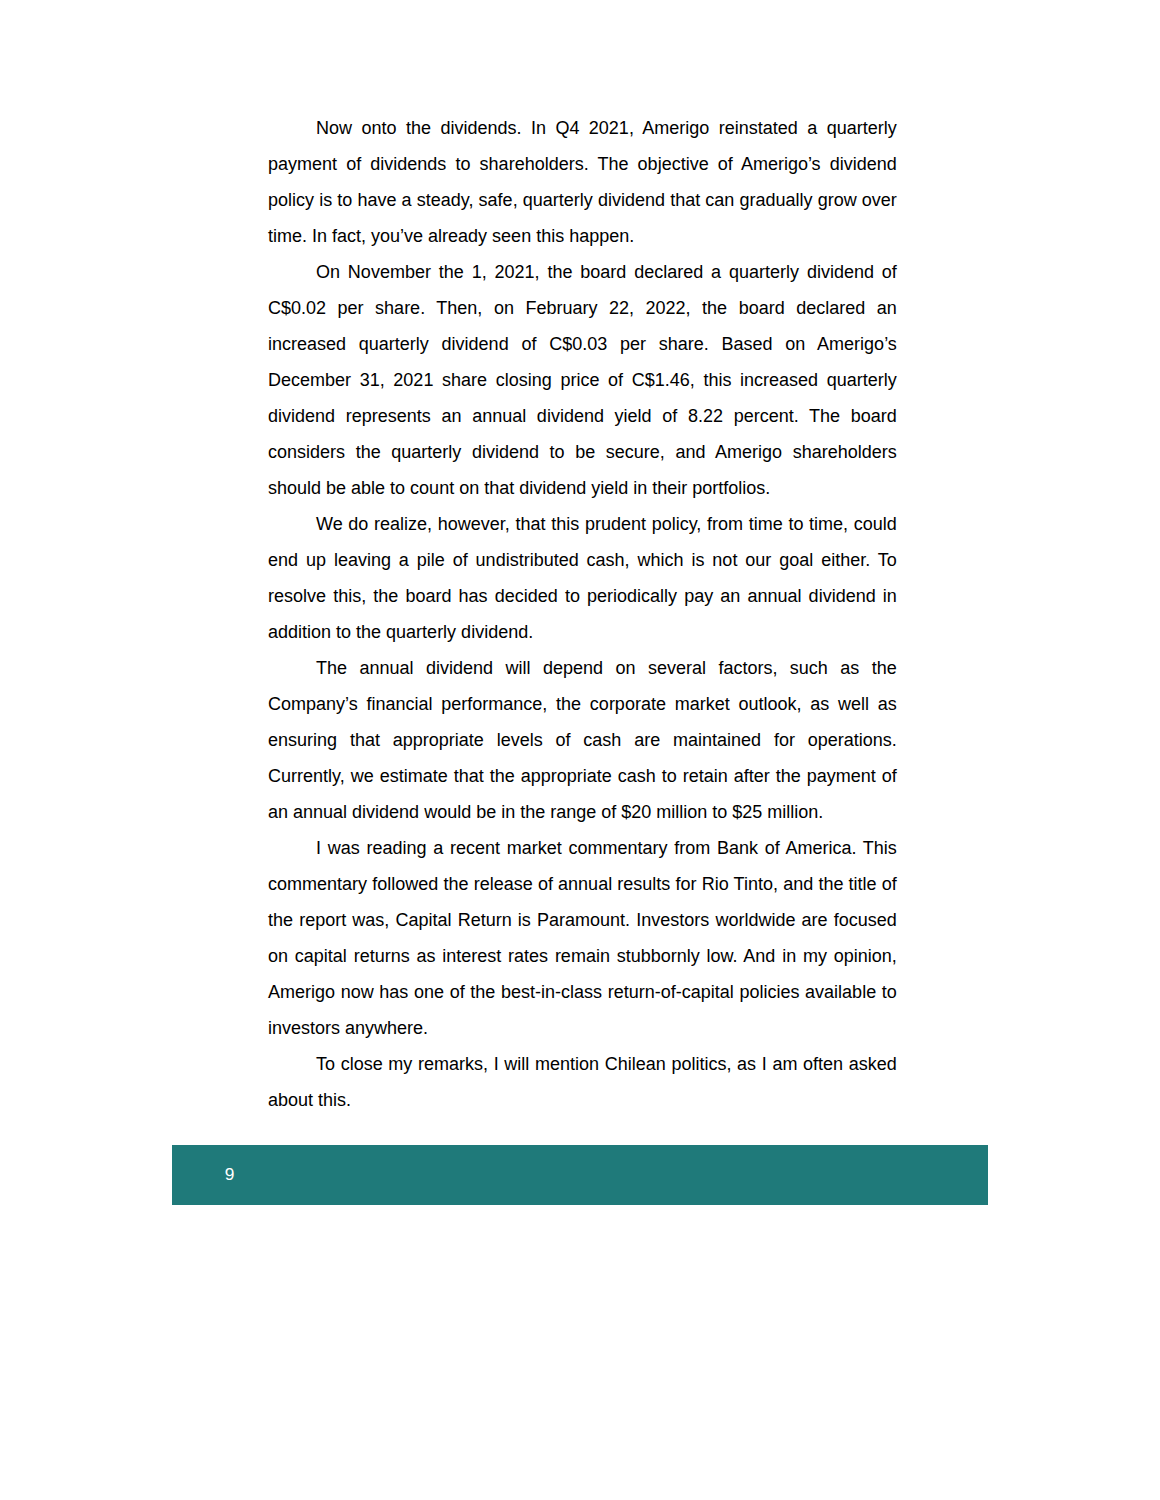Now onto the dividends. In Q4 2021, Amerigo reinstated a quarterly payment of dividends to shareholders. The objective of Amerigo’s dividend policy is to have a steady, safe, quarterly dividend that can gradually grow over time. In fact, you’ve already seen this happen.
On November the 1, 2021, the board declared a quarterly dividend of C$0.02 per share. Then, on February 22, 2022, the board declared an increased quarterly dividend of C$0.03 per share. Based on Amerigo’s December 31, 2021 share closing price of C$1.46, this increased quarterly dividend represents an annual dividend yield of 8.22 percent. The board considers the quarterly dividend to be secure, and Amerigo shareholders should be able to count on that dividend yield in their portfolios.
We do realize, however, that this prudent policy, from time to time, could end up leaving a pile of undistributed cash, which is not our goal either. To resolve this, the board has decided to periodically pay an annual dividend in addition to the quarterly dividend.
The annual dividend will depend on several factors, such as the Company’s financial performance, the corporate market outlook, as well as ensuring that appropriate levels of cash are maintained for operations. Currently, we estimate that the appropriate cash to retain after the payment of an annual dividend would be in the range of $20 million to $25 million.
I was reading a recent market commentary from Bank of America. This commentary followed the release of annual results for Rio Tinto, and the title of the report was, Capital Return is Paramount. Investors worldwide are focused on capital returns as interest rates remain stubbornly low. And in my opinion, Amerigo now has one of the best-in-class return-of-capital policies available to investors anywhere.
To close my remarks, I will mention Chilean politics, as I am often asked about this.
9